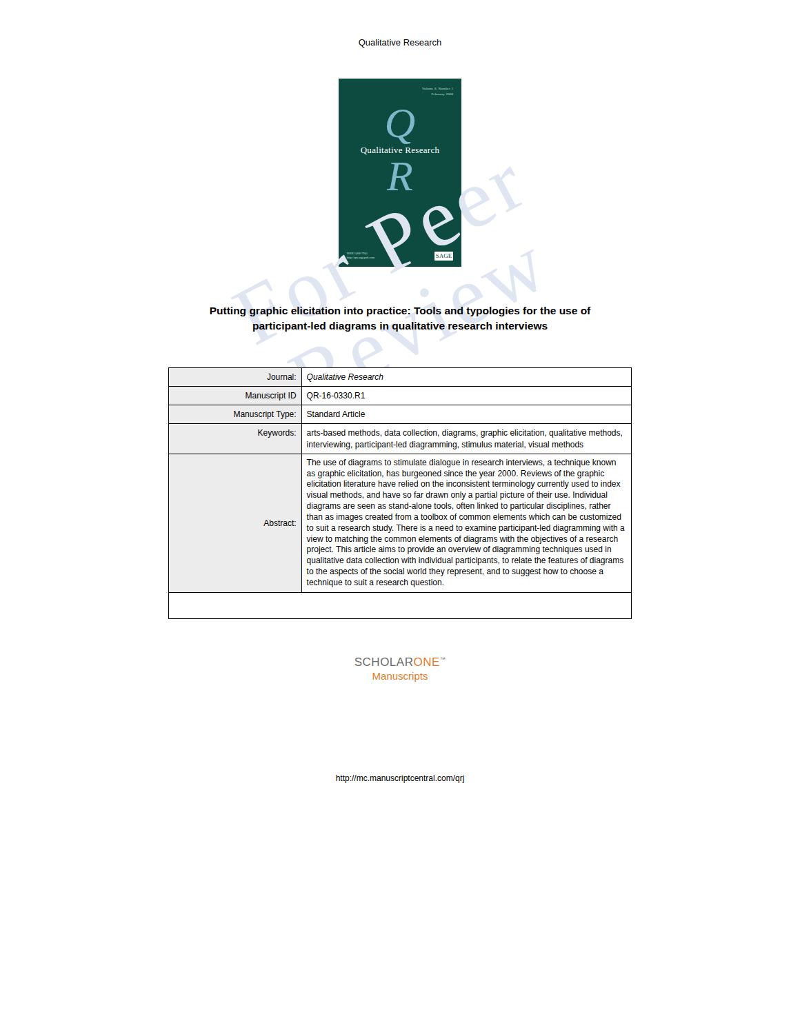Qualitative Research
Volume 8, Number 1
February 2008
Q
Qualitative Research
R
ISSN 1468-7941
http://qrj.sagepub.com SAGE
For Peer Review
Putting graphic elicitation into practice: Tools and typologies for the use of participant-led diagrams in qualitative research interviews
| Journal: | Qualitative Research |
| Manuscript ID | QR-16-0330.R1 |
| Manuscript Type: | Standard Article |
| Keywords: | arts-based methods, data collection, diagrams, graphic elicitation, qualitative methods, interviewing, participant-led diagramming, stimulus material, visual methods |
| Abstract: | The use of diagrams to stimulate dialogue in research interviews, a technique known as graphic elicitation, has burgeoned since the year 2000. Reviews of the graphic elicitation literature have relied on the inconsistent terminology currently used to index visual methods, and have so far drawn only a partial picture of their use. Individual diagrams are seen as stand-alone tools, often linked to particular disciplines, rather than as images created from a toolbox of common elements which can be customized to suit a research study. There is a need to examine participant-led diagramming with a view to matching the common elements of diagrams with the objectives of a research project. This article aims to provide an overview of diagramming techniques used in qualitative data collection with individual participants, to relate the features of diagrams to the aspects of the social world they represent, and to suggest how to choose a technique to suit a research question. |
SCHOLARONE™
Manuscripts
http://mc.manuscriptcentral.com/qrj